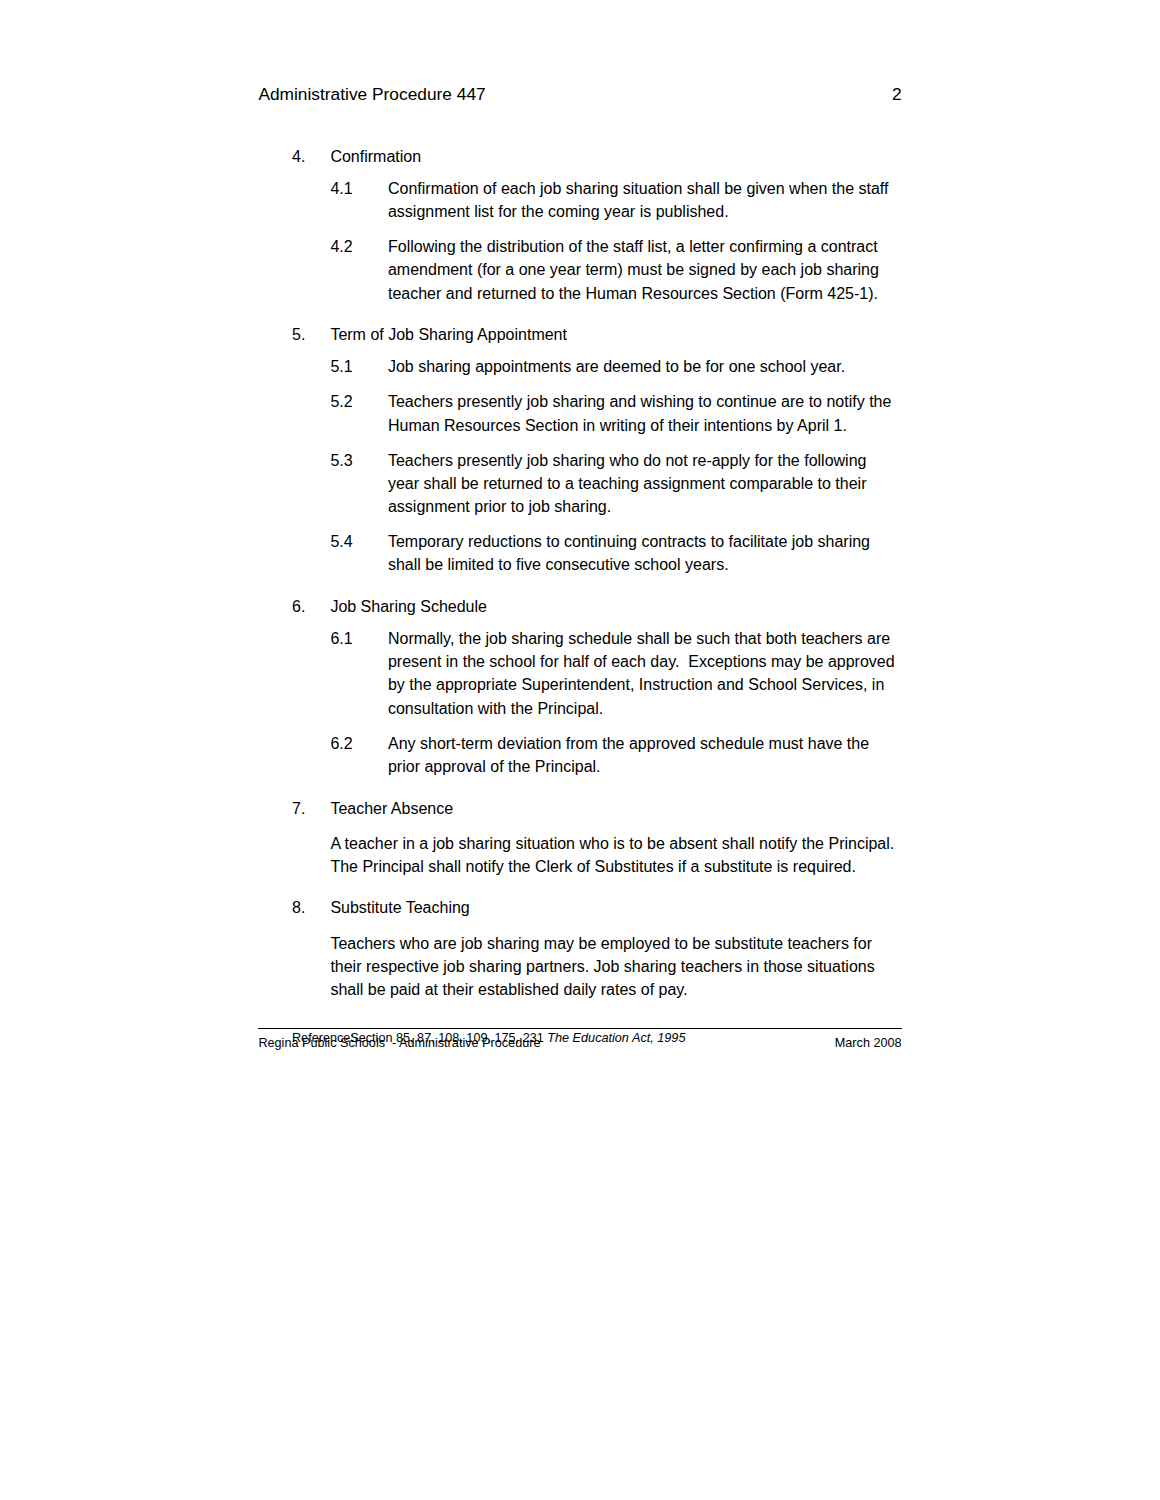Administrative Procedure 447 2
4. Confirmation
4.1 Confirmation of each job sharing situation shall be given when the staff assignment list for the coming year is published.
4.2 Following the distribution of the staff list, a letter confirming a contract amendment (for a one year term) must be signed by each job sharing teacher and returned to the Human Resources Section (Form 425-1).
5. Term of Job Sharing Appointment
5.1 Job sharing appointments are deemed to be for one school year.
5.2 Teachers presently job sharing and wishing to continue are to notify the Human Resources Section in writing of their intentions by April 1.
5.3 Teachers presently job sharing who do not re-apply for the following year shall be returned to a teaching assignment comparable to their assignment prior to job sharing.
5.4 Temporary reductions to continuing contracts to facilitate job sharing shall be limited to five consecutive school years.
6. Job Sharing Schedule
6.1 Normally, the job sharing schedule shall be such that both teachers are present in the school for half of each day. Exceptions may be approved by the appropriate Superintendent, Instruction and School Services, in consultation with the Principal.
6.2 Any short-term deviation from the approved schedule must have the prior approval of the Principal.
7. Teacher Absence
A teacher in a job sharing situation who is to be absent shall notify the Principal. The Principal shall notify the Clerk of Substitutes if a substitute is required.
8. Substitute Teaching
Teachers who are job sharing may be employed to be substitute teachers for their respective job sharing partners. Job sharing teachers in those situations shall be paid at their established daily rates of pay.
Reference: Section 85, 87, 108, 109, 175, 231 The Education Act, 1995
Regina Public Schools - Administrative Procedure March 2008